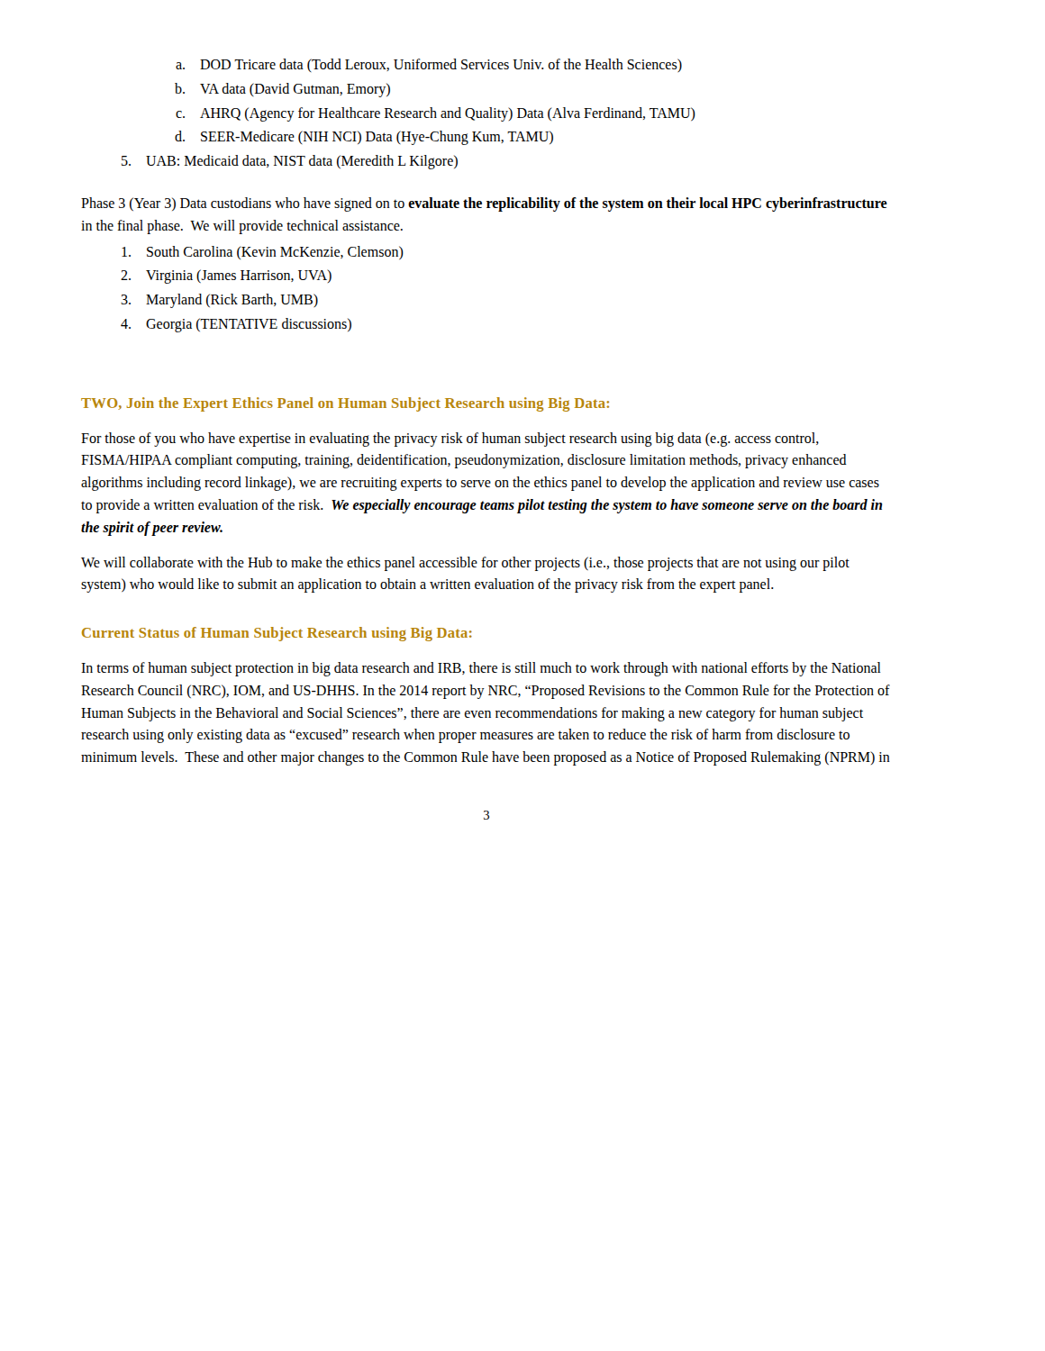DOD Tricare data (Todd Leroux, Uniformed Services Univ. of the Health Sciences)
VA data (David Gutman, Emory)
AHRQ (Agency for Healthcare Research and Quality) Data (Alva Ferdinand, TAMU)
SEER-Medicare (NIH NCI) Data (Hye-Chung Kum, TAMU)
UAB: Medicaid data, NIST data (Meredith L Kilgore)
Phase 3 (Year 3) Data custodians who have signed on to evaluate the replicability of the system on their local HPC cyberinfrastructure in the final phase. We will provide technical assistance.
South Carolina (Kevin McKenzie, Clemson)
Virginia (James Harrison, UVA)
Maryland (Rick Barth, UMB)
Georgia (TENTATIVE discussions)
TWO, Join the Expert Ethics Panel on Human Subject Research using Big Data:
For those of you who have expertise in evaluating the privacy risk of human subject research using big data (e.g. access control, FISMA/HIPAA compliant computing, training, deidentification, pseudonymization, disclosure limitation methods, privacy enhanced algorithms including record linkage), we are recruiting experts to serve on the ethics panel to develop the application and review use cases to provide a written evaluation of the risk. We especially encourage teams pilot testing the system to have someone serve on the board in the spirit of peer review.
We will collaborate with the Hub to make the ethics panel accessible for other projects (i.e., those projects that are not using our pilot system) who would like to submit an application to obtain a written evaluation of the privacy risk from the expert panel.
Current Status of Human Subject Research using Big Data:
In terms of human subject protection in big data research and IRB, there is still much to work through with national efforts by the National Research Council (NRC), IOM, and US-DHHS. In the 2014 report by NRC, “Proposed Revisions to the Common Rule for the Protection of Human Subjects in the Behavioral and Social Sciences”, there are even recommendations for making a new category for human subject research using only existing data as “excused” research when proper measures are taken to reduce the risk of harm from disclosure to minimum levels. These and other major changes to the Common Rule have been proposed as a Notice of Proposed Rulemaking (NPRM) in
3